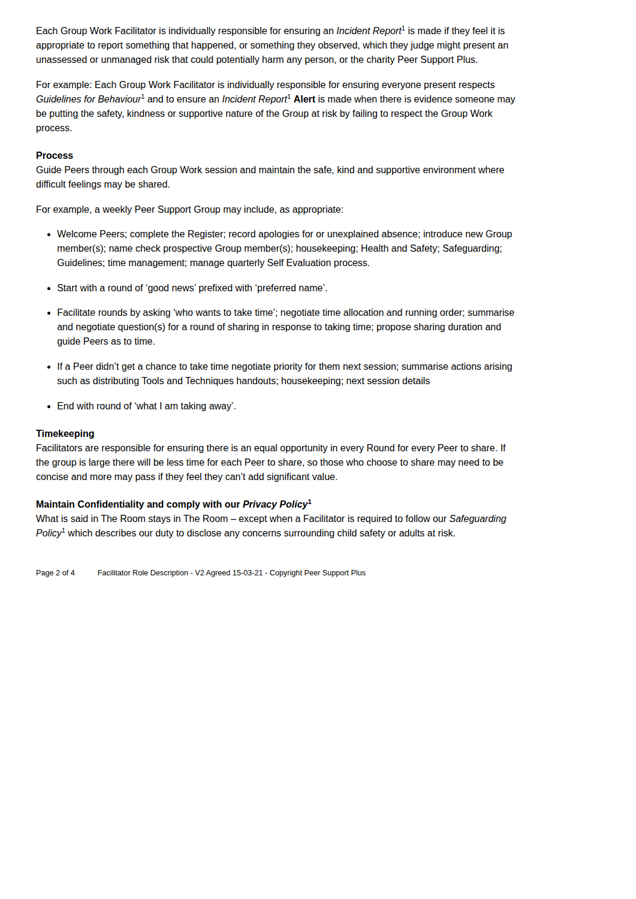Each Group Work Facilitator is individually responsible for ensuring an Incident Report1 is made if they feel it is appropriate to report something that happened, or something they observed, which they judge might present an unassessed or unmanaged risk that could potentially harm any person, or the charity Peer Support Plus.
For example: Each Group Work Facilitator is individually responsible for ensuring everyone present respects Guidelines for Behaviour1 and to ensure an Incident Report1 Alert is made when there is evidence someone may be putting the safety, kindness or supportive nature of the Group at risk by failing to respect the Group Work process.
Process
Guide Peers through each Group Work session and maintain the safe, kind and supportive environment where difficult feelings may be shared.
For example, a weekly Peer Support Group may include, as appropriate:
Welcome Peers; complete the Register; record apologies for or unexplained absence; introduce new Group member(s); name check prospective Group member(s); housekeeping; Health and Safety; Safeguarding; Guidelines; time management; manage quarterly Self Evaluation process.
Start with a round of ‘good news’ prefixed with ‘preferred name’.
Facilitate rounds by asking ‘who wants to take time’; negotiate time allocation and running order; summarise and negotiate question(s) for a round of sharing in response to taking time; propose sharing duration and guide Peers as to time.
If a Peer didn’t get a chance to take time negotiate priority for them next session; summarise actions arising such as distributing Tools and Techniques handouts; housekeeping; next session details
End with round of ‘what I am taking away’.
Timekeeping
Facilitators are responsible for ensuring there is an equal opportunity in every Round for every Peer to share. If the group is large there will be less time for each Peer to share, so those who choose to share may need to be concise and more may pass if they feel they can’t add significant value.
Maintain Confidentiality and comply with our Privacy Policy1
What is said in The Room stays in The Room – except when a Facilitator is required to follow our Safeguarding Policy1 which describes our duty to disclose any concerns surrounding child safety or adults at risk.
Page 2 of 4 Facilitator Role Description - V2 Agreed 15-03-21 - Copyright Peer Support Plus